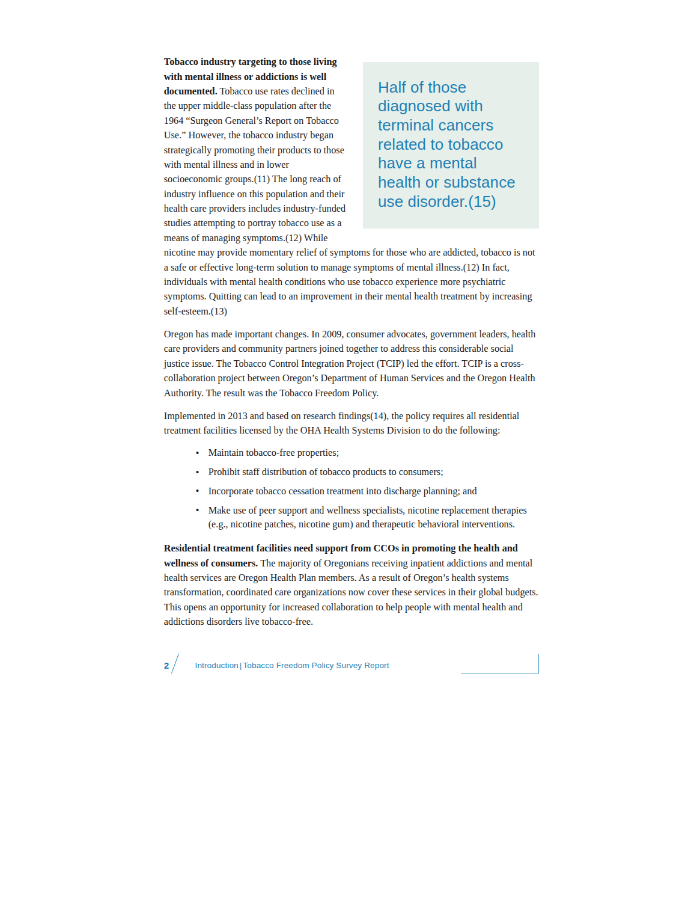Half of those diagnosed with terminal cancers related to tobacco have a mental health or substance use disorder.(15)
Tobacco industry targeting to those living with mental illness or addictions is well documented. Tobacco use rates declined in the upper middle-class population after the 1964 “Surgeon General’s Report on Tobacco Use.” However, the tobacco industry began strategically promoting their products to those with mental illness and in lower socioeconomic groups.(11) The long reach of industry influence on this population and their health care providers includes industry-funded studies attempting to portray tobacco use as a means of managing symptoms.(12) While nicotine may provide momentary relief of symptoms for those who are addicted, tobacco is not a safe or effective long-term solution to manage symptoms of mental illness.(12) In fact, individuals with mental health conditions who use tobacco experience more psychiatric symptoms. Quitting can lead to an improvement in their mental health treatment by increasing self-esteem.(13)
Oregon has made important changes. In 2009, consumer advocates, government leaders, health care providers and community partners joined together to address this considerable social justice issue. The Tobacco Control Integration Project (TCIP) led the effort. TCIP is a cross-collaboration project between Oregon’s Department of Human Services and the Oregon Health Authority. The result was the Tobacco Freedom Policy.
Implemented in 2013 and based on research findings(14), the policy requires all residential treatment facilities licensed by the OHA Health Systems Division to do the following:
Maintain tobacco-free properties;
Prohibit staff distribution of tobacco products to consumers;
Incorporate tobacco cessation treatment into discharge planning; and
Make use of peer support and wellness specialists, nicotine replacement therapies (e.g., nicotine patches, nicotine gum) and therapeutic behavioral interventions.
Residential treatment facilities need support from CCOs in promoting the health and wellness of consumers. The majority of Oregonians receiving inpatient addictions and mental health services are Oregon Health Plan members. As a result of Oregon’s health systems transformation, coordinated care organizations now cover these services in their global budgets. This opens an opportunity for increased collaboration to help people with mental health and addictions disorders live tobacco-free.
2 Introduction|Tobacco Freedom Policy Survey Report